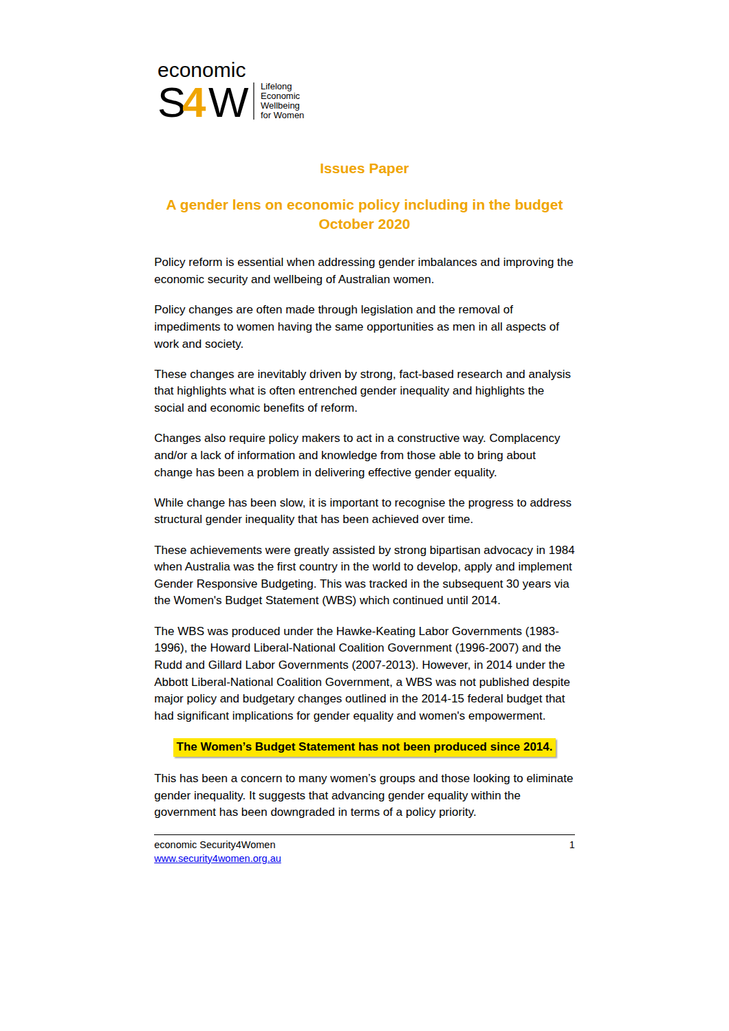economic S 4 W Lifelong Economic Wellbeing for Women
Issues Paper
A gender lens on economic policy including in the budget
October 2020
Policy reform is essential when addressing gender imbalances and improving the economic security and wellbeing of Australian women.
Policy changes are often made through legislation and the removal of impediments to women having the same opportunities as men in all aspects of work and society.
These changes are inevitably driven by strong, fact-based research and analysis that highlights what is often entrenched gender inequality and highlights the social and economic benefits of reform.
Changes also require policy makers to act in a constructive way. Complacency and/or a lack of information and knowledge from those able to bring about change has been a problem in delivering effective gender equality.
While change has been slow, it is important to recognise the progress to address structural gender inequality that has been achieved over time.
These achievements were greatly assisted by strong bipartisan advocacy in 1984 when Australia was the first country in the world to develop, apply and implement Gender Responsive Budgeting. This was tracked in the subsequent 30 years via the Women's Budget Statement (WBS) which continued until 2014.
The WBS was produced under the Hawke-Keating Labor Governments (1983-1996), the Howard Liberal-National Coalition Government (1996-2007) and the Rudd and Gillard Labor Governments (2007-2013). However, in 2014 under the Abbott Liberal-National Coalition Government, a WBS was not published despite major policy and budgetary changes outlined in the 2014-15 federal budget that had significant implications for gender equality and women's empowerment.
The Women’s Budget Statement has not been produced since 2014.
This has been a concern to many women’s groups and those looking to eliminate gender inequality. It suggests that advancing gender equality within the government has been downgraded in terms of a policy priority.
economic Security4Women
www.security4women.org.au
1